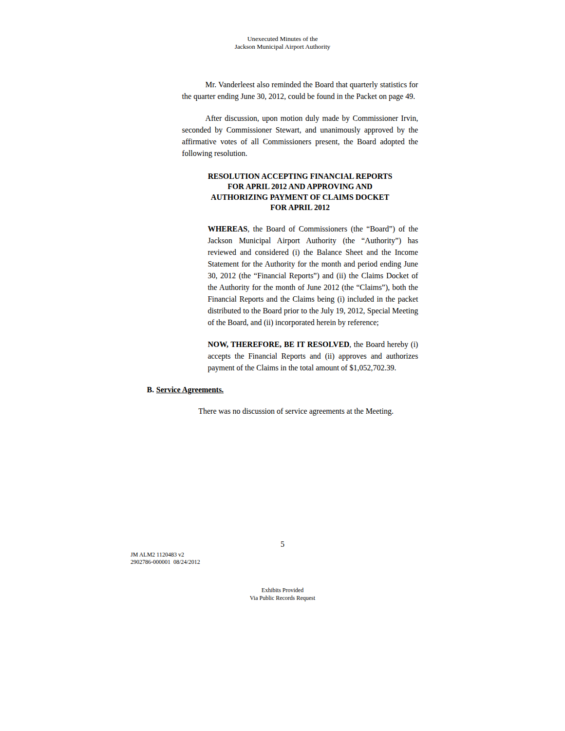Unexecuted Minutes of the
Jackson Municipal Airport Authority
Mr. Vanderleest also reminded the Board that quarterly statistics for the quarter ending June 30, 2012, could be found in the Packet on page 49.
After discussion, upon motion duly made by Commissioner Irvin, seconded by Commissioner Stewart, and unanimously approved by the affirmative votes of all Commissioners present, the Board adopted the following resolution.
Resolution Accepting Financial Reports
for April 2012 and Approving and
Authorizing Payment of Claims Docket
for April 2012
WHEREAS, the Board of Commissioners (the “Board”) of the Jackson Municipal Airport Authority (the “Authority”) has reviewed and considered (i) the Balance Sheet and the Income Statement for the Authority for the month and period ending June 30, 2012 (the “Financial Reports”) and (ii) the Claims Docket of the Authority for the month of June 2012 (the “Claims”), both the Financial Reports and the Claims being (i) included in the packet distributed to the Board prior to the July 19, 2012, Special Meeting of the Board, and (ii) incorporated herein by reference;
NOW, THEREFORE, BE IT RESOLVED, the Board hereby (i) accepts the Financial Reports and (ii) approves and authorizes payment of the Claims in the total amount of $1,052,702.39.
B. Service Agreements.
There was no discussion of service agreements at the Meeting.
5
JM ALM2 1120483 v2
2902786-000001 08/24/2012
Exhibits Provided
Via Public Records Request